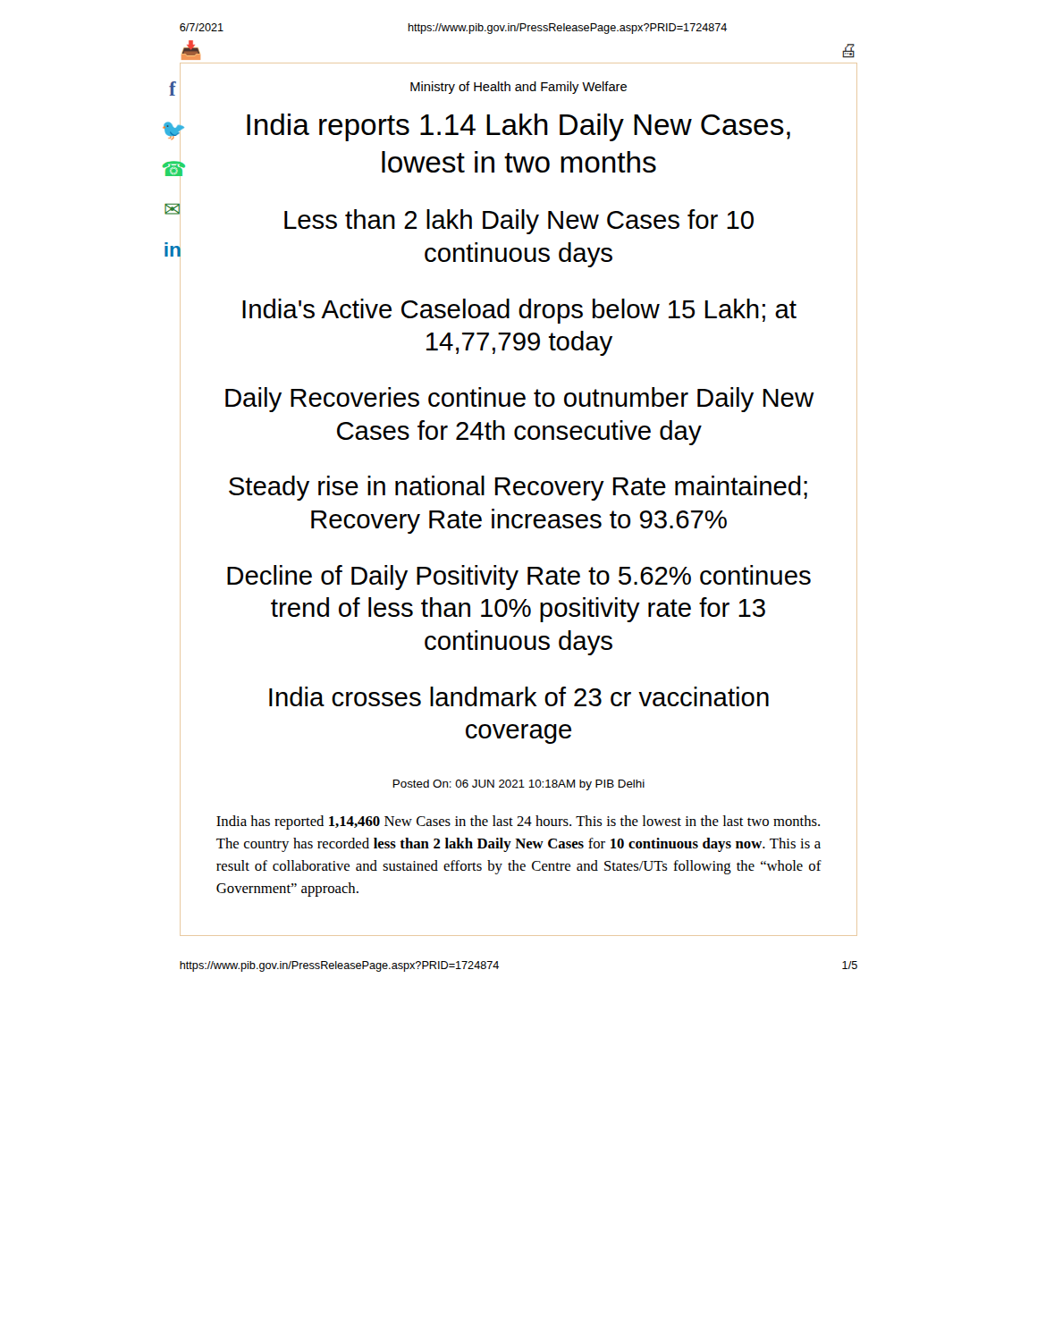6/7/2021
https://www.pib.gov.in/PressReleasePage.aspx?PRID=1724874
📥
🖨
f 🐦 ☎ ✉ in
Ministry of Health and Family Welfare
India reports 1.14 Lakh Daily New Cases, lowest in two months
Less than 2 lakh Daily New Cases for 10 continuous days
India's Active Caseload drops below 15 Lakh; at 14,77,799 today
Daily Recoveries continue to outnumber Daily New Cases for 24th consecutive day
Steady rise in national Recovery Rate maintained; Recovery Rate increases to 93.67%
Decline of Daily Positivity Rate to 5.62% continues trend of less than 10% positivity rate for 13 continuous days
India crosses landmark of 23 cr vaccination coverage
Posted On: 06 JUN 2021 10:18AM by PIB Delhi
India has reported 1,14,460 New Cases in the last 24 hours. This is the lowest in the last two months. The country has recorded less than 2 lakh Daily New Cases for 10 continuous days now. This is a result of collaborative and sustained efforts by the Centre and States/UTs following the “whole of Government” approach.
https://www.pib.gov.in/PressReleasePage.aspx?PRID=1724874
1/5